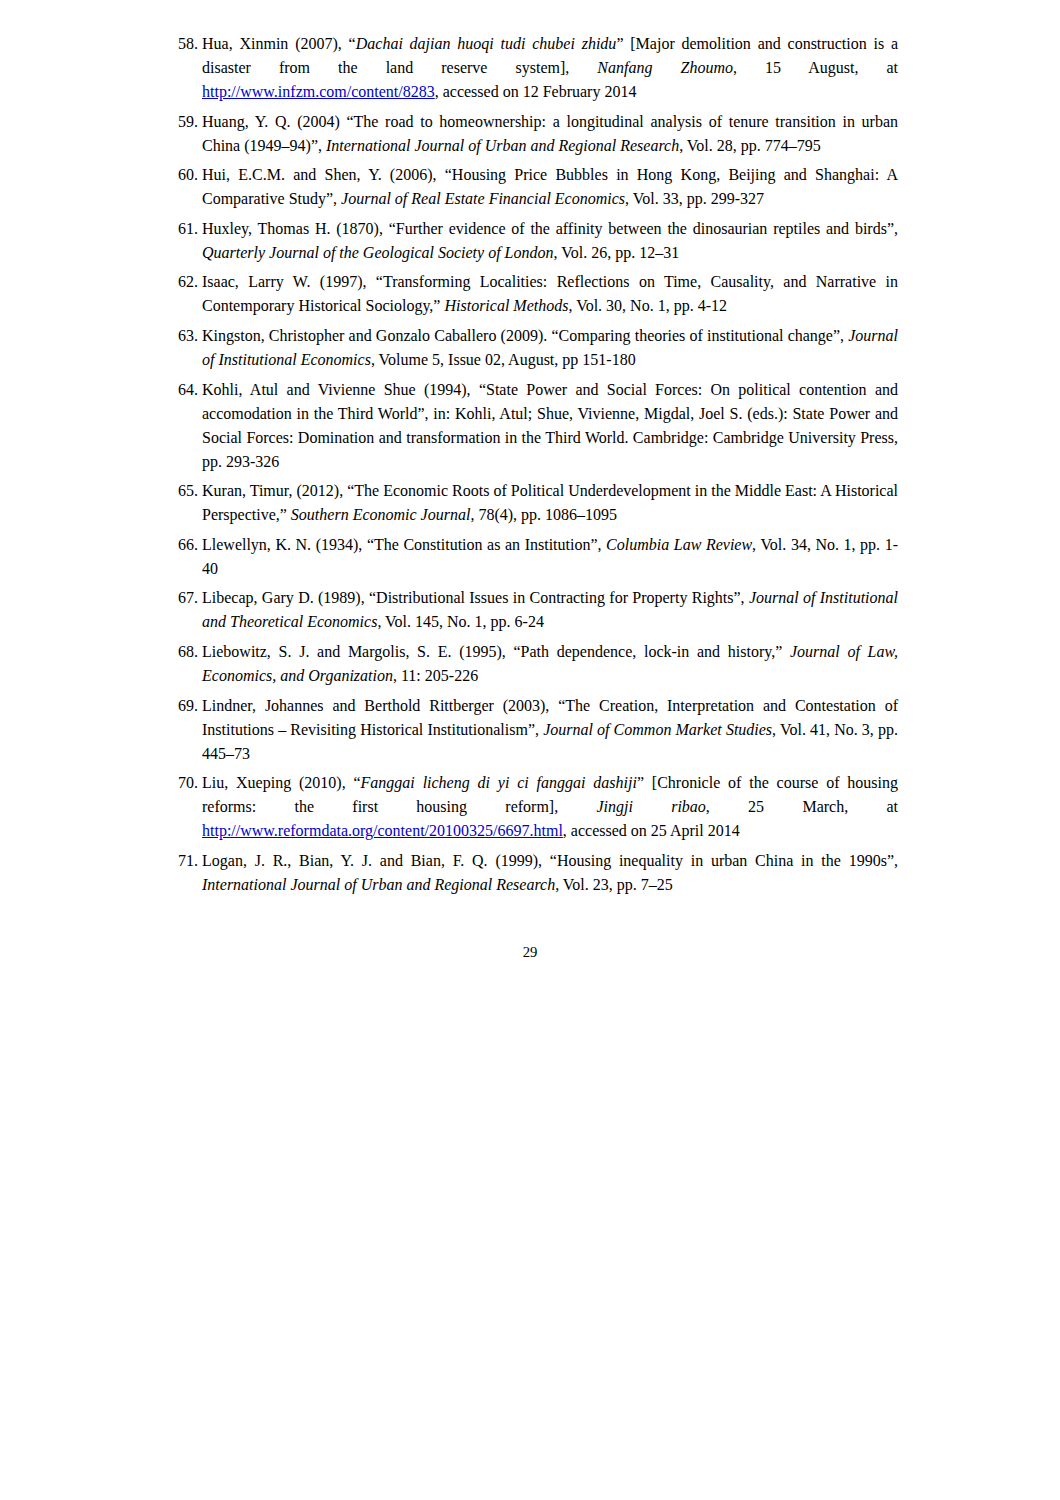Hua, Xinmin (2007), “Dachai dajian huoqi tudi chubei zhidu” [Major demolition and construction is a disaster from the land reserve system], Nanfang Zhoumo, 15 August, at http://www.infzm.com/content/8283, accessed on 12 February 2014
Huang, Y. Q. (2004) “The road to homeownership: a longitudinal analysis of tenure transition in urban China (1949–94)”, International Journal of Urban and Regional Research, Vol. 28, pp. 774–795
Hui, E.C.M. and Shen, Y. (2006), “Housing Price Bubbles in Hong Kong, Beijing and Shanghai: A Comparative Study”, Journal of Real Estate Financial Economics, Vol. 33, pp. 299-327
Huxley, Thomas H. (1870), “Further evidence of the affinity between the dinosaurian reptiles and birds”, Quarterly Journal of the Geological Society of London, Vol. 26, pp. 12–31
Isaac, Larry W. (1997), “Transforming Localities: Reflections on Time, Causality, and Narrative in Contemporary Historical Sociology,” Historical Methods, Vol. 30, No. 1, pp. 4-12
Kingston, Christopher and Gonzalo Caballero (2009). “Comparing theories of institutional change”, Journal of Institutional Economics, Volume 5, Issue 02, August, pp 151-180
Kohli, Atul and Vivienne Shue (1994), “State Power and Social Forces: On political contention and accomodation in the Third World”, in: Kohli, Atul; Shue, Vivienne, Migdal, Joel S. (eds.): State Power and Social Forces: Domination and transformation in the Third World. Cambridge: Cambridge University Press, pp. 293-326
Kuran, Timur, (2012), “The Economic Roots of Political Underdevelopment in the Middle East: A Historical Perspective,” Southern Economic Journal, 78(4), pp. 1086–1095
Llewellyn, K. N. (1934), “The Constitution as an Institution”, Columbia Law Review, Vol. 34, No. 1, pp. 1-40
Libecap, Gary D. (1989), “Distributional Issues in Contracting for Property Rights”, Journal of Institutional and Theoretical Economics, Vol. 145, No. 1, pp. 6-24
Liebowitz, S. J. and Margolis, S. E. (1995), “Path dependence, lock-in and history,” Journal of Law, Economics, and Organization, 11: 205-226
Lindner, Johannes and Berthold Rittberger (2003), “The Creation, Interpretation and Contestation of Institutions – Revisiting Historical Institutionalism”, Journal of Common Market Studies, Vol. 41, No. 3, pp. 445–73
Liu, Xueping (2010), “Fanggai licheng di yi ci fanggai dashiji” [Chronicle of the course of housing reforms: the first housing reform], Jingji ribao, 25 March, at http://www.reformdata.org/content/20100325/6697.html, accessed on 25 April 2014
Logan, J. R., Bian, Y. J. and Bian, F. Q. (1999), “Housing inequality in urban China in the 1990s”, International Journal of Urban and Regional Research, Vol. 23, pp. 7–25
29